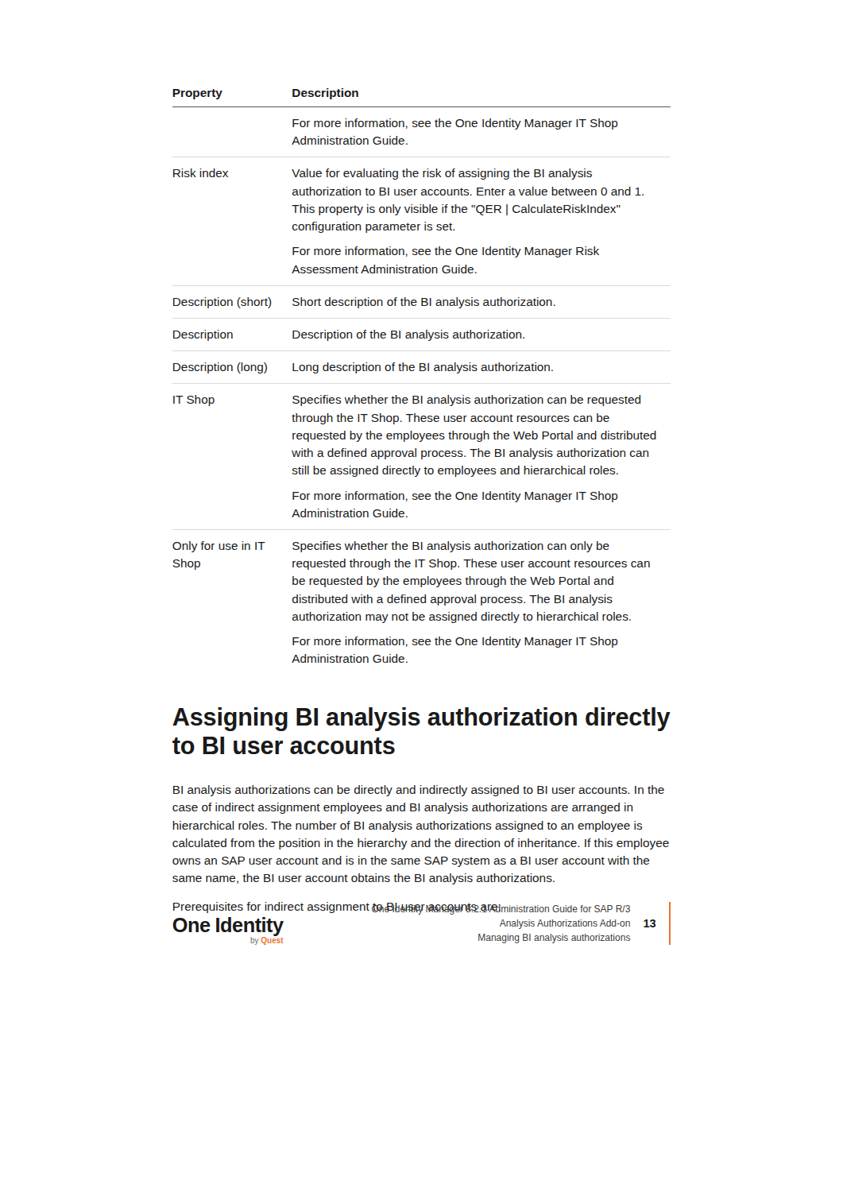| Property | Description |
| --- | --- |
| | For more information, see the One Identity Manager IT Shop Administration Guide. |
| Risk index | Value for evaluating the risk of assigning the BI analysis authorization to BI user accounts. Enter a value between 0 and 1. This property is only visible if the "QER / CalculateRiskIndex" configuration parameter is set. For more information, see the One Identity Manager Risk Assessment Administration Guide. |
| Description (short) | Short description of the BI analysis authorization. |
| Description | Description of the BI analysis authorization. |
| Description (long) | Long description of the BI analysis authorization. |
| IT Shop | Specifies whether the BI analysis authorization can be requested through the IT Shop. These user account resources can be requested by the employees through the Web Portal and distributed with a defined approval process. The BI analysis authorization can still be assigned directly to employees and hierarchical roles. For more information, see the One Identity Manager IT Shop Administration Guide. |
| Only for use in IT Shop | Specifies whether the BI analysis authorization can only be requested through the IT Shop. These user account resources can be requested by the employees through the Web Portal and distributed with a defined approval process. The BI analysis authorization may not be assigned directly to hierarchical roles. For more information, see the One Identity Manager IT Shop Administration Guide. |
Assigning BI analysis authorization directly to BI user accounts
BI analysis authorizations can be directly and indirectly assigned to BI user accounts. In the case of indirect assignment employees and BI analysis authorizations are arranged in hierarchical roles. The number of BI analysis authorizations assigned to an employee is calculated from the position in the hierarchy and the direction of inheritance. If this employee owns an SAP user account and is in the same SAP system as a BI user account with the same name, the BI user account obtains the BI analysis authorizations.
Prerequisites for indirect assignment to BI user accounts are:
One Identity
by Quest
One Identity Manager 8.2.1 Administration Guide for SAP R/3
Analysis Authorizations Add-on
Managing BI analysis authorizations
13